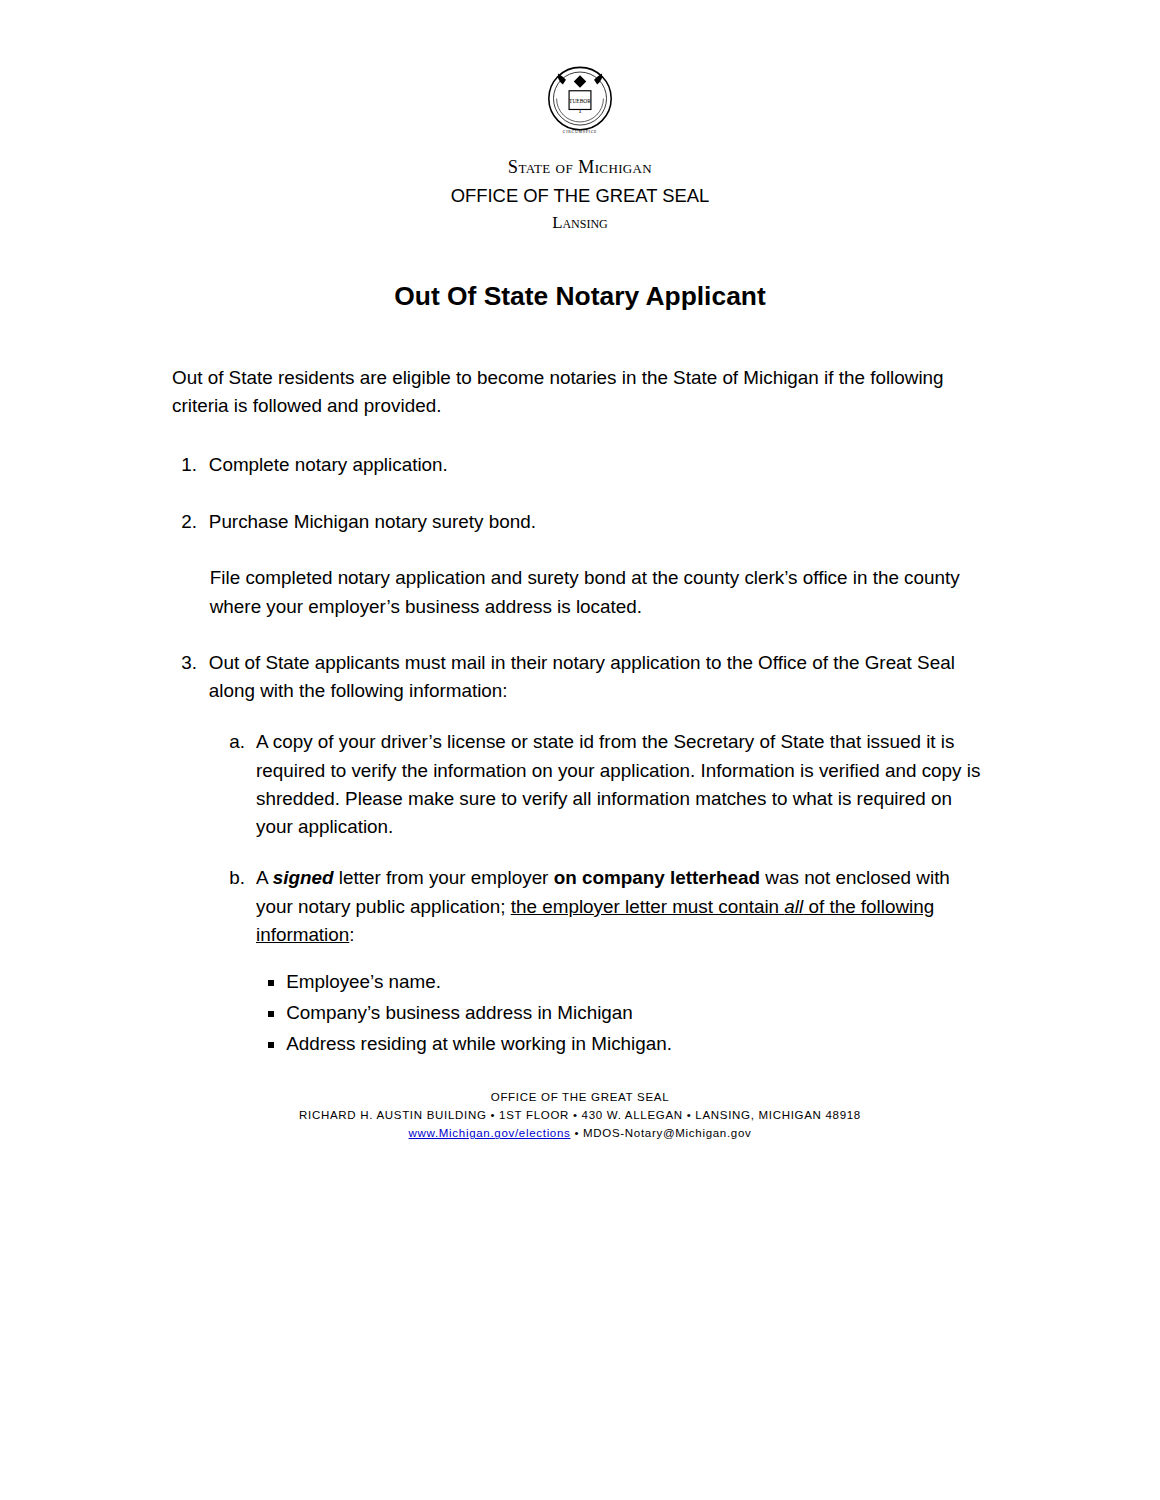TUEBOR 1 CIRCUMSPICE
State of Michigan
OFFICE OF THE GREAT SEAL
Lansing
Out Of State Notary Applicant
Out of State residents are eligible to become notaries in the State of Michigan if the following criteria is followed and provided.
Complete notary application.
Purchase Michigan notary surety bond.
File completed notary application and surety bond at the county clerk’s office in the county where your employer’s business address is located.
Out of State applicants must mail in their notary application to the Office of the Great Seal along with the following information:
A copy of your driver’s license or state id from the Secretary of State that issued it is required to verify the information on your application. Information is verified and copy is shredded. Please make sure to verify all information matches to what is required on your application.
A signed letter from your employer on company letterhead was not enclosed with your notary public application; the employer letter must contain all of the following information:
Employee’s name.
Company’s business address in Michigan
Address residing at while working in Michigan.
OFFICE OF THE GREAT SEAL
RICHARD H. AUSTIN BUILDING • 1ST FLOOR • 430 W. ALLEGAN • LANSING, MICHIGAN 48918
www.Michigan.gov/elections • MDOS-Notary@Michigan.gov